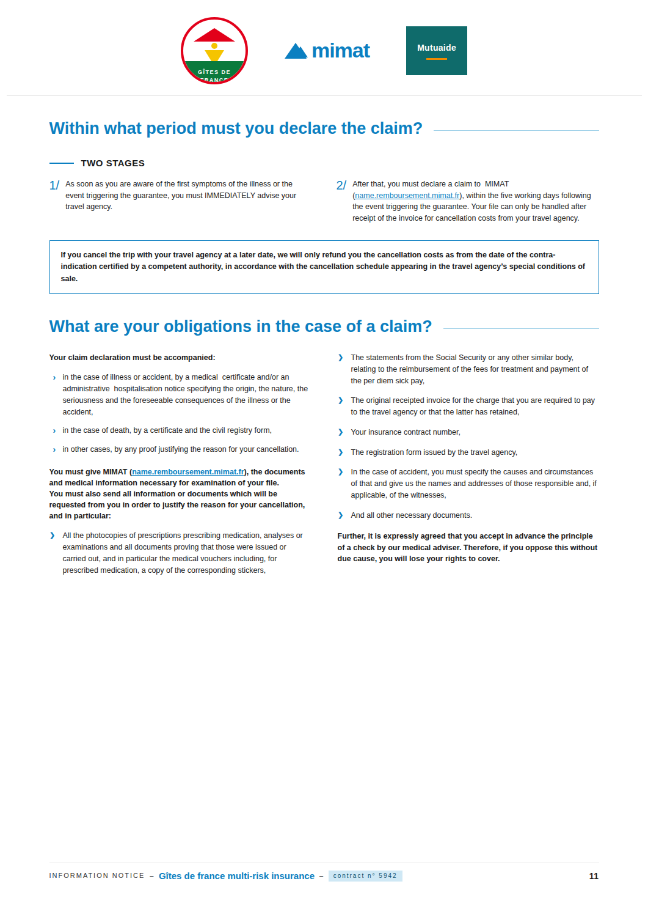GÎTES DE FRANCE
mimat
Mutuaide
Within what period must you declare the claim?
TWO STAGES
1/
As soon as you are aware of the first symptoms of the illness or the event triggering the guarantee, you must IMMEDIATELY advise your travel agency.
2/
After that, you must declare a claim to MIMAT (name.remboursement.mimat.fr), within the five working days following the event triggering the guarantee. Your file can only be handled after receipt of the invoice for cancellation costs from your travel agency.
If you cancel the trip with your travel agency at a later date, we will only refund you the cancellation costs as from the date of the contra-indication certified by a competent authority, in accordance with the cancellation schedule appearing in the travel agency’s special conditions of sale.
What are your obligations in the case of a claim?
Your claim declaration must be accompanied:
in the case of illness or accident, by a medical certificate and/or an administrative hospitalisation notice specifying the origin, the nature, the seriousness and the foreseeable consequences of the illness or the accident,
in the case of death, by a certificate and the civil registry form,
in other cases, by any proof justifying the reason for your cancellation.
You must give MIMAT (name.remboursement.mimat.fr), the documents and medical information necessary for examination of your file.
You must also send all information or documents which will be requested from you in order to justify the reason for your cancellation, and in particular:
All the photocopies of prescriptions prescribing medication, analyses or examinations and all documents proving that those were issued or carried out, and in particular the medical vouchers including, for prescribed medication, a copy of the corresponding stickers,
The statements from the Social Security or any other similar body, relating to the reimbursement of the fees for treatment and payment of the per diem sick pay,
The original receipted invoice for the charge that you are required to pay to the travel agency or that the latter has retained,
Your insurance contract number,
The registration form issued by the travel agency,
In the case of accident, you must specify the causes and circumstances of that and give us the names and addresses of those responsible and, if applicable, of the witnesses,
And all other necessary documents.
Further, it is expressly agreed that you accept in advance the principle of a check by our medical adviser. Therefore, if you oppose this without due cause, you will lose your rights to cover.
INFORMATION NOTICE – Gîtes de france multi-risk insurance – contract n° 5942 11